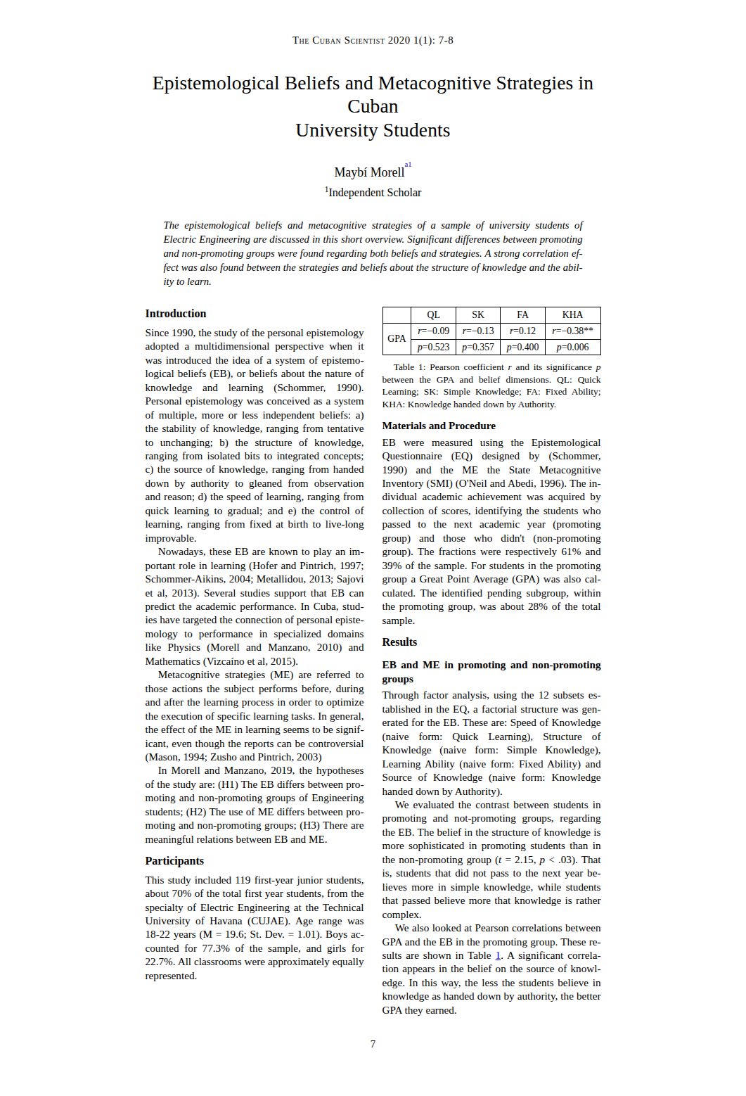The Cuban Scientist 2020 1(1): 7-8
Epistemological Beliefs and Metacognitive Strategies in Cuban
University Students
Maybí Morella1
1Independent Scholar
The epistemological beliefs and metacognitive strategies of a sample of university students of Electric Engineering are discussed in this short overview. Significant differences between promoting and non-promoting groups were found regarding both beliefs and strategies. A strong correlation effect was also found between the strategies and beliefs about the structure of knowledge and the ability to learn.
Introduction
Since 1990, the study of the personal epistemology adopted a multidimensional perspective when it was introduced the idea of a system of epistemological beliefs (EB), or beliefs about the nature of knowledge and learning (Schommer, 1990). Personal epistemology was conceived as a system of multiple, more or less independent beliefs: a) the stability of knowledge, ranging from tentative to unchanging; b) the structure of knowledge, ranging from isolated bits to integrated concepts; c) the source of knowledge, ranging from handed down by authority to gleaned from observation and reason; d) the speed of learning, ranging from quick learning to gradual; and e) the control of learning, ranging from fixed at birth to live-long improvable.
Nowadays, these EB are known to play an important role in learning (Hofer and Pintrich, 1997; Schommer-Aikins, 2004; Metallidou, 2013; Sajovi et al, 2013). Several studies support that EB can predict the academic performance. In Cuba, studies have targeted the connection of personal epistemology to performance in specialized domains like Physics (Morell and Manzano, 2010) and Mathematics (Vizcaíno et al, 2015).
Metacognitive strategies (ME) are referred to those actions the subject performs before, during and after the learning process in order to optimize the execution of specific learning tasks. In general, the effect of the ME in learning seems to be significant, even though the reports can be controversial (Mason, 1994; Zusho and Pintrich, 2003)
In Morell and Manzano, 2019, the hypotheses of the study are: (H1) The EB differs between promoting and non-promoting groups of Engineering students; (H2) The use of ME differs between promoting and non-promoting groups; (H3) There are meaningful relations between EB and ME.
Participants
This study included 119 first-year junior students, about 70% of the total first year students, from the specialty of Electric Engineering at the Technical University of Havana (CUJAE). Age range was 18-22 years (M = 19.6; St. Dev. = 1.01). Boys accounted for 77.3% of the sample, and girls for 22.7%. All classrooms were approximately equally represented.
| | QL | SK | FA | KHA |
| --- | --- | --- | --- | --- |
| GPA | r =−0.09 | r =−0.13 | r =0.12 | r =−0.38** |
| p =0.523 | p =0.357 | p =0.400 | p =0.006 |
Table 1: Pearson coefficient r and its significance p between the GPA and belief dimensions. QL: Quick Learning; SK: Simple Knowledge; FA: Fixed Ability; KHA: Knowledge handed down by Authority.
Materials and Procedure
EB were measured using the Epistemological Questionnaire (EQ) designed by (Schommer, 1990) and the ME the State Metacognitive Inventory (SMI) (O'Neil and Abedi, 1996). The individual academic achievement was acquired by collection of scores, identifying the students who passed to the next academic year (promoting group) and those who didn't (non-promoting group). The fractions were respectively 61% and 39% of the sample. For students in the promoting group a Great Point Average (GPA) was also calculated. The identified pending subgroup, within the promoting group, was about 28% of the total sample.
Results
EB and ME in promoting and non-promoting groups
Through factor analysis, using the 12 subsets established in the EQ, a factorial structure was generated for the EB. These are: Speed of Knowledge (naive form: Quick Learning), Structure of Knowledge (naive form: Simple Knowledge), Learning Ability (naive form: Fixed Ability) and Source of Knowledge (naive form: Knowledge handed down by Authority).
We evaluated the contrast between students in promoting and not-promoting groups, regarding the EB. The belief in the structure of knowledge is more sophisticated in promoting students than in the non-promoting group (t = 2.15, p < .03). That is, students that did not pass to the next year believes more in simple knowledge, while students that passed believe more that knowledge is rather complex.
We also looked at Pearson correlations between GPA and the EB in the promoting group. These results are shown in Table 1. A significant correlation appears in the belief on the source of knowledge. In this way, the less the students believe in knowledge as handed down by authority, the better GPA they earned.
7